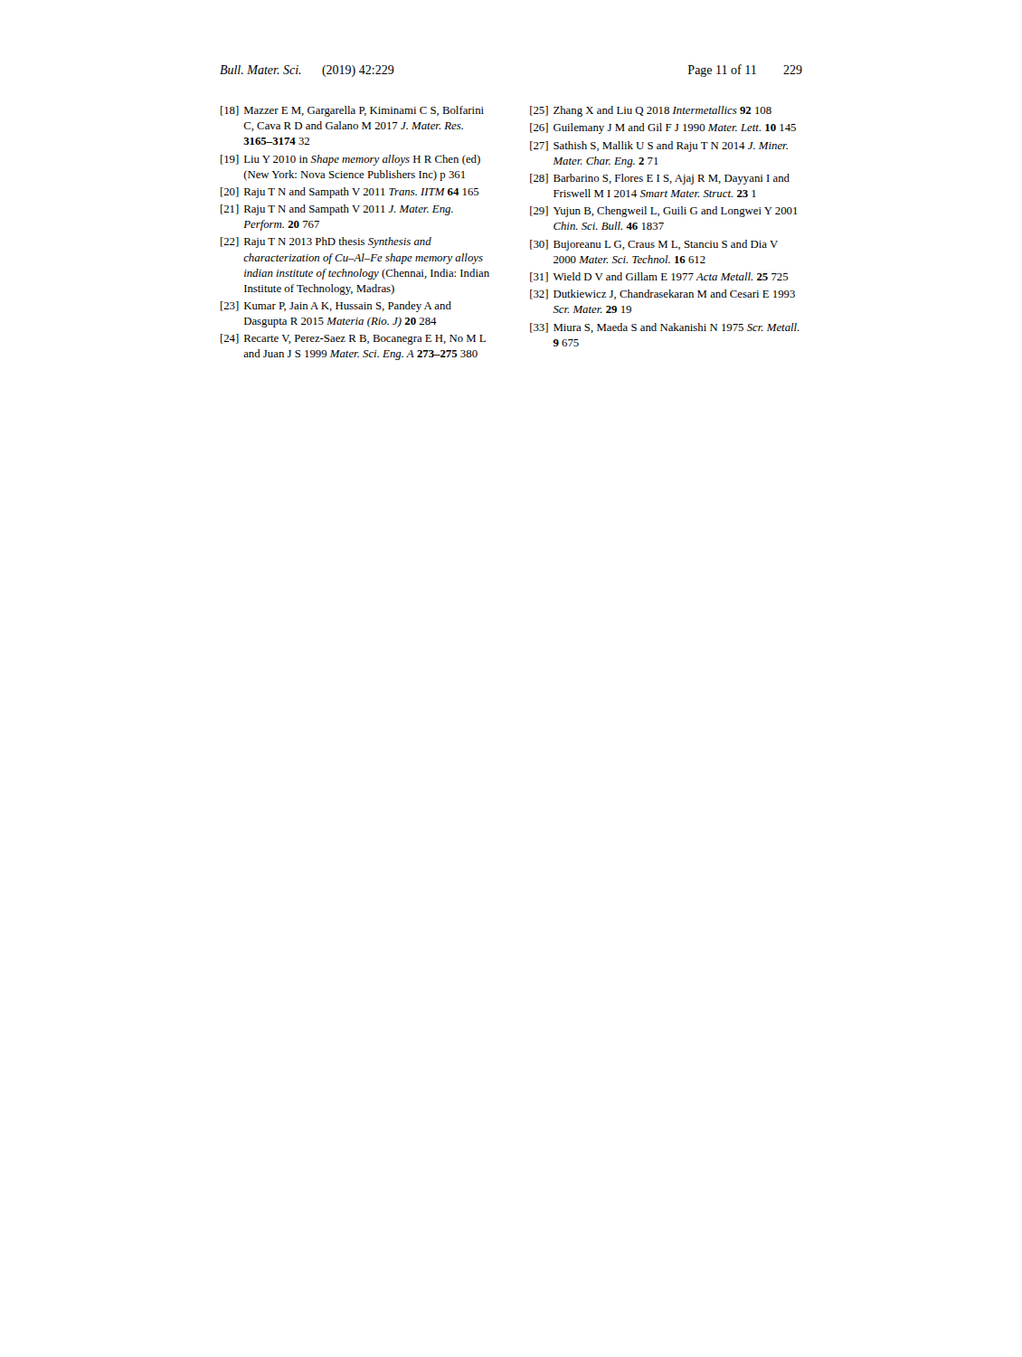Bull. Mater. Sci.(2019) 42:229
Page 11 of 11229
[18] Mazzer E M, Gargarella P, Kiminami C S, Bolfarini C, Cava R D and Galano M 2017 J. Mater. Res. 3165–3174 32
[19] Liu Y 2010 in Shape memory alloys H R Chen (ed) (New York: Nova Science Publishers Inc) p 361
[20] Raju T N and Sampath V 2011 Trans. IITM 64 165
[21] Raju T N and Sampath V 2011 J. Mater. Eng. Perform. 20 767
[22] Raju T N 2013 PhD thesis Synthesis and characterization of Cu–Al–Fe shape memory alloys indian institute of technology (Chennai, India: Indian Institute of Technology, Madras)
[23] Kumar P, Jain A K, Hussain S, Pandey A and Dasgupta R 2015 Materia (Rio. J) 20 284
[24] Recarte V, Perez-Saez R B, Bocanegra E H, No M L and Juan J S 1999 Mater. Sci. Eng. A 273–275 380
[25] Zhang X and Liu Q 2018 Intermetallics 92 108
[26] Guilemany J M and Gil F J 1990 Mater. Lett. 10 145
[27] Sathish S, Mallik U S and Raju T N 2014 J. Miner. Mater. Char. Eng. 2 71
[28] Barbarino S, Flores E I S, Ajaj R M, Dayyani I and Friswell M I 2014 Smart Mater. Struct. 23 1
[29] Yujun B, Chengweil L, Guili G and Longwei Y 2001 Chin. Sci. Bull. 46 1837
[30] Bujoreanu L G, Craus M L, Stanciu S and Dia V 2000 Mater. Sci. Technol. 16 612
[31] Wield D V and Gillam E 1977 Acta Metall. 25 725
[32] Dutkiewicz J, Chandrasekaran M and Cesari E 1993 Scr. Mater. 29 19
[33] Miura S, Maeda S and Nakanishi N 1975 Scr. Metall. 9 675